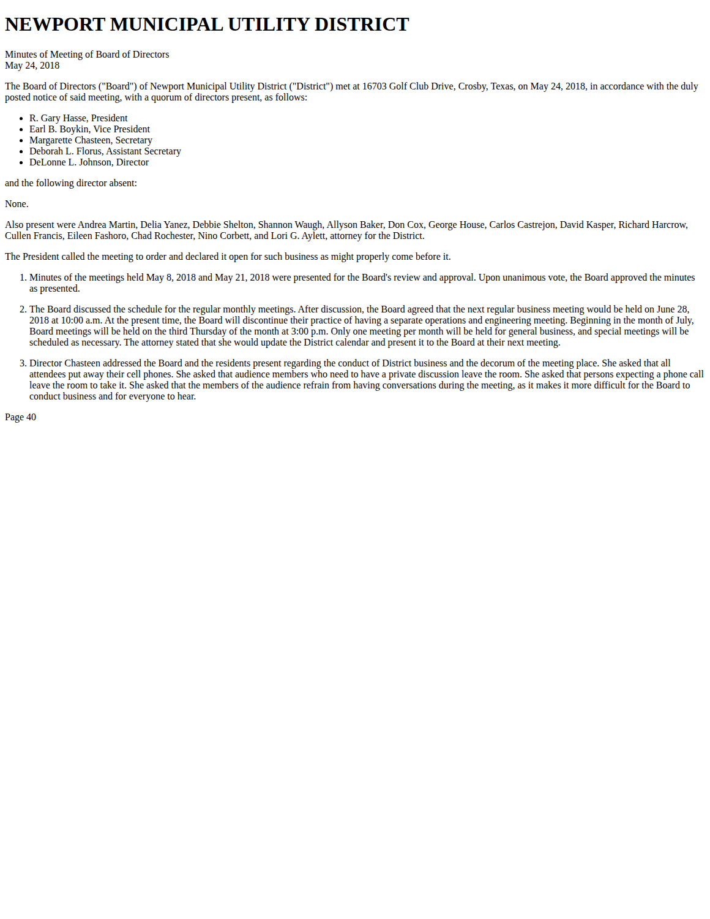NEWPORT MUNICIPAL UTILITY DISTRICT
Minutes of Meeting of Board of Directors
May 24, 2018
The Board of Directors ("Board") of Newport Municipal Utility District ("District") met at 16703 Golf Club Drive, Crosby, Texas, on May 24, 2018, in accordance with the duly posted notice of said meeting, with a quorum of directors present, as follows:
R. Gary Hasse, President
Earl B. Boykin, Vice President
Margarette Chasteen, Secretary
Deborah L. Florus, Assistant Secretary
DeLonne L. Johnson, Director
and the following director absent:
None.
Also present were Andrea Martin, Delia Yanez, Debbie Shelton, Shannon Waugh, Allyson Baker, Don Cox, George House, Carlos Castrejon, David Kasper, Richard Harcrow, Cullen Francis, Eileen Fashoro, Chad Rochester, Nino Corbett, and Lori G. Aylett, attorney for the District.
The President called the meeting to order and declared it open for such business as might properly come before it.
Minutes of the meetings held May 8, 2018 and May 21, 2018 were presented for the Board's review and approval. Upon unanimous vote, the Board approved the minutes as presented.
The Board discussed the schedule for the regular monthly meetings. After discussion, the Board agreed that the next regular business meeting would be held on June 28, 2018 at 10:00 a.m. At the present time, the Board will discontinue their practice of having a separate operations and engineering meeting. Beginning in the month of July, Board meetings will be held on the third Thursday of the month at 3:00 p.m. Only one meeting per month will be held for general business, and special meetings will be scheduled as necessary. The attorney stated that she would update the District calendar and present it to the Board at their next meeting.
Director Chasteen addressed the Board and the residents present regarding the conduct of District business and the decorum of the meeting place. She asked that all attendees put away their cell phones. She asked that audience members who need to have a private discussion leave the room. She asked that persons expecting a phone call leave the room to take it. She asked that the members of the audience refrain from having conversations during the meeting, as it makes it more difficult for the Board to conduct business and for everyone to hear.
Page 40